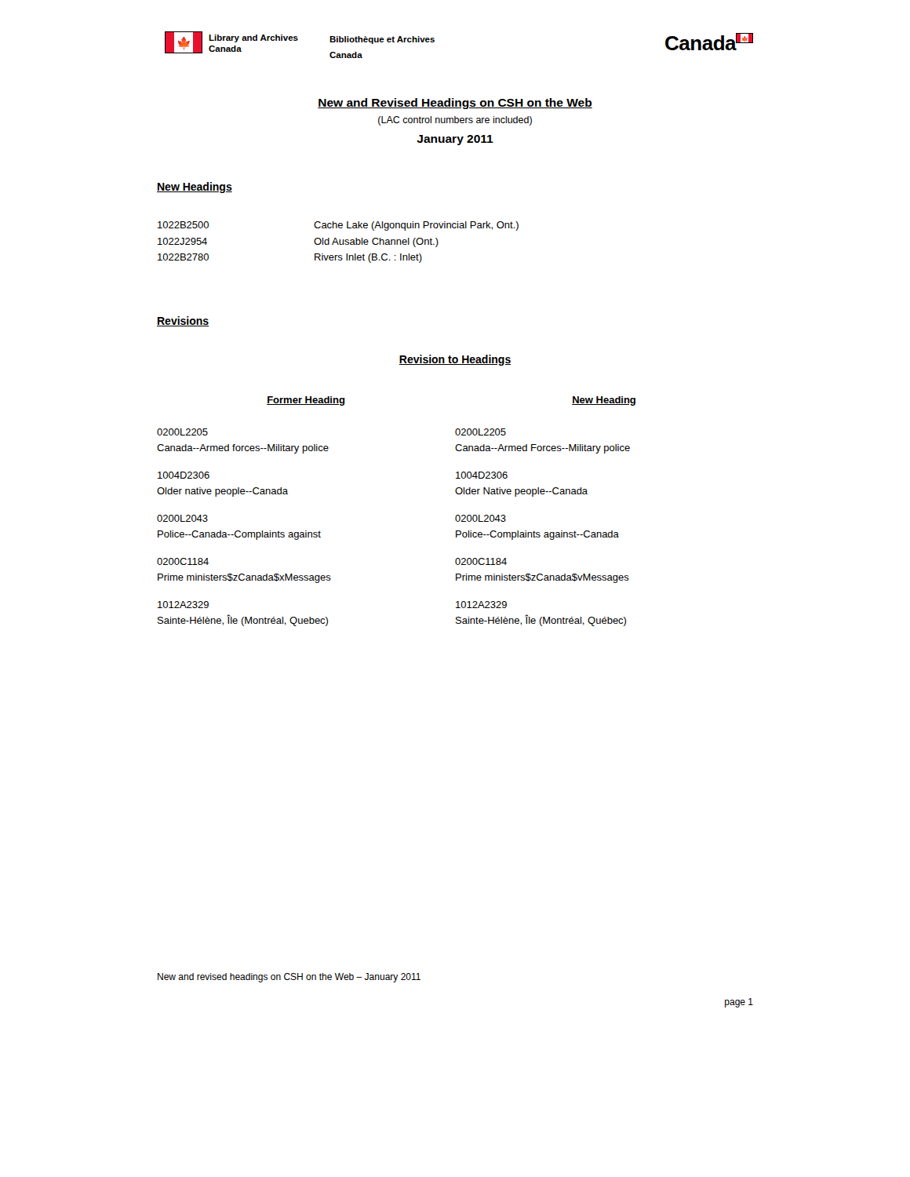🍁 Library and Archives
Canada
Bibliothèque et Archives
Canada
Canada🍁
New and Revised Headings on CSH on the Web
(LAC control numbers are included)
January 2011
New Headings
| 1022B2500 | Cache Lake (Algonquin Provincial Park, Ont.) |
| 1022J2954 | Old Ausable Channel (Ont.) |
| 1022B2780 | Rivers Inlet (B.C. : Inlet) |
Revisions
Revision to Headings
| Former Heading | New Heading |
| --- | --- |
| 0200L2205 Canada--Armed forces--Military police | 0200L2205 Canada--Armed Forces--Military police |
| 1004D2306 Older native people--Canada | 1004D2306 Older Native people--Canada |
| 0200L2043 Police--Canada--Complaints against | 0200L2043 Police--Complaints against--Canada |
| 0200C1184 Prime ministers$zCanada$xMessages | 0200C1184 Prime ministers$zCanada$vMessages |
| 1012A2329 Sainte-Hélène, Île (Montréal, Quebec) | 1012A2329 Sainte-Hélène, Île (Montréal, Québec) |
New and revised headings on CSH on the Web – January 2011
page 1